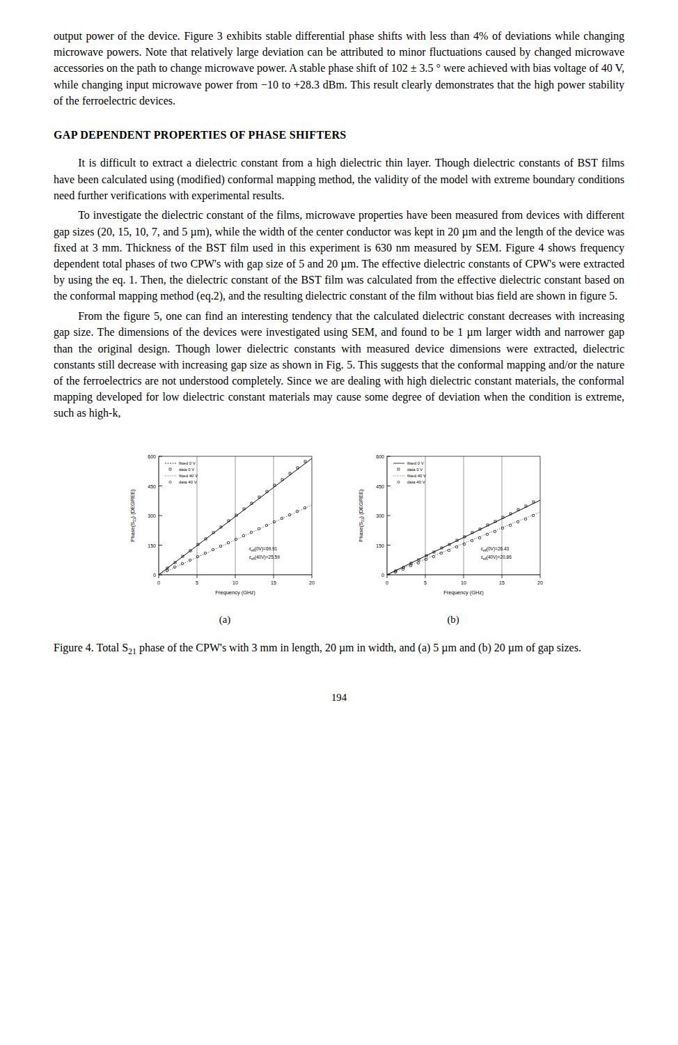output power of the device. Figure 3 exhibits stable differential phase shifts with less than 4% of deviations while changing microwave powers. Note that relatively large deviation can be attributed to minor fluctuations caused by changed microwave accessories on the path to change microwave power. A stable phase shift of 102 ± 3.5 ° were achieved with bias voltage of 40 V, while changing input microwave power from −10 to +28.3 dBm. This result clearly demonstrates that the high power stability of the ferroelectric devices.
Gap Dependent Properties of Phase Shifters
It is difficult to extract a dielectric constant from a high dielectric thin layer. Though dielectric constants of BST films have been calculated using (modified) conformal mapping method, the validity of the model with extreme boundary conditions need further verifications with experimental results.
To investigate the dielectric constant of the films, microwave properties have been measured from devices with different gap sizes (20, 15, 10, 7, and 5 µm), while the width of the center conductor was kept in 20 µm and the length of the device was fixed at 3 mm. Thickness of the BST film used in this experiment is 630 nm measured by SEM. Figure 4 shows frequency dependent total phases of two CPW's with gap size of 5 and 20 µm. The effective dielectric constants of CPW's were extracted by using the eq. 1. Then, the dielectric constant of the BST film was calculated from the effective dielectric constant based on the conformal mapping method (eq.2), and the resulting dielectric constant of the film without bias field are shown in figure 5.
From the figure 5, one can find an interesting tendency that the calculated dielectric constant decreases with increasing gap size. The dimensions of the devices were investigated using SEM, and found to be 1 µm larger width and narrower gap than the original design. Though lower dielectric constants with measured device dimensions were extracted, dielectric constants still decrease with increasing gap size as shown in Fig. 5. This suggests that the conformal mapping and/or the nature of the ferroelectrics are not understood completely. Since we are dealing with high dielectric constant materials, the conformal mapping developed for low dielectric constant materials may cause some degree of deviation when the condition is extreme, such as high-k,
0 150 300 450 600 0 5 10 15 20 fitted 0 V data 0 V fitted 40 V data 40 V εeff(0V)=69.91 εeff(40V)=25.59 Frequency (GHz) Phase(S21) (DEGREE)
(a)
0 150 300 450 600 0 5 10 15 20 fitted 0 V data 0 V fitted 40 V data 40 V εeff(0V)=26.43 εeff(40V)=20.86 Frequency (GHz) Phase(S21) (DEGREE)
(b)
Figure 4. Total S21 phase of the CPW's with 3 mm in length, 20 µm in width, and (a) 5 µm and (b) 20 µm of gap sizes.
194